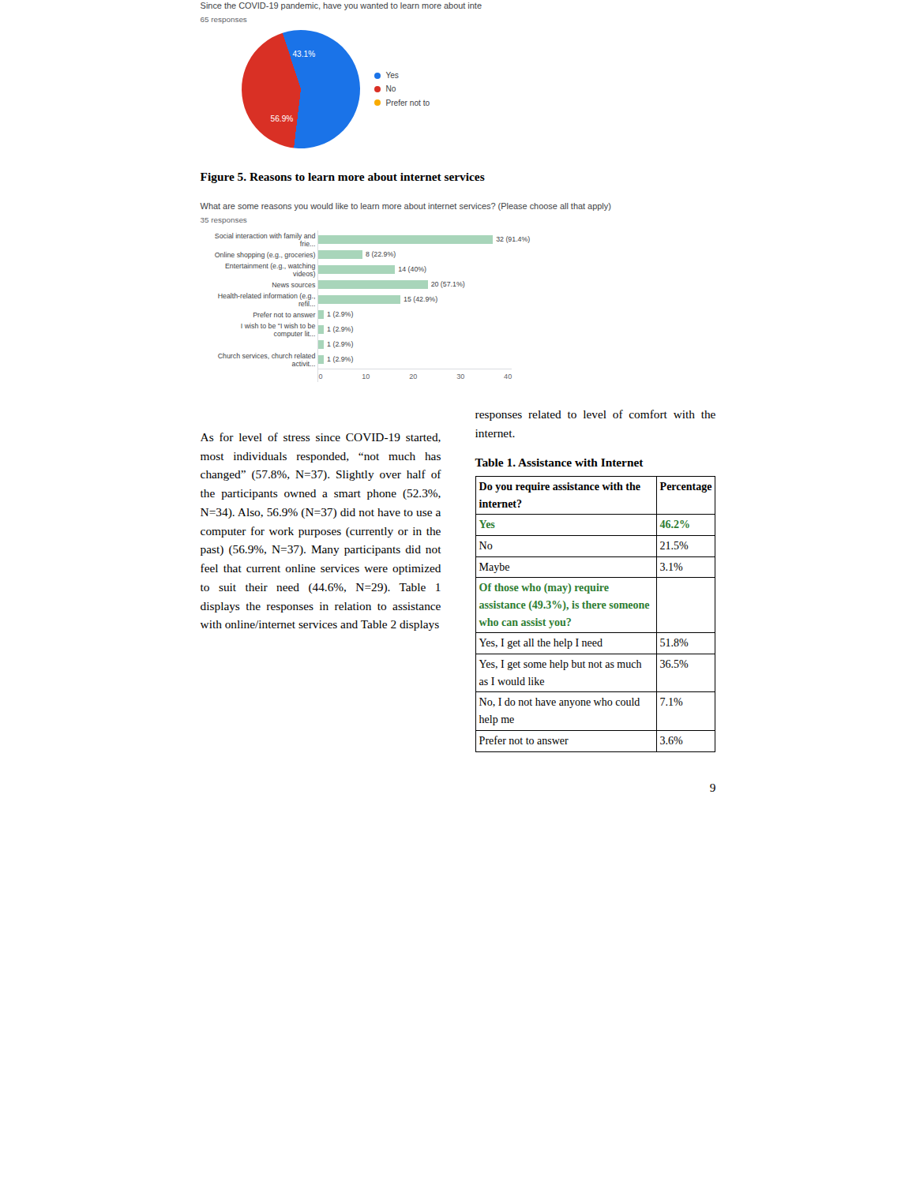Since the COVID-19 pandemic, have you wanted to learn more about inte
65 responses
56.9% 43.1%
Yes
No
Prefer not to
Figure 5. Reasons to learn more about internet services
What are some reasons you would like to learn more about internet services? (Please choose all that apply)
35 responses
Social interaction with family and
frie... 32 (91.4%)
Online shopping (e.g., groceries) 8 (22.9%)
Entertainment (e.g., watching
videos) 14 (40%)
News sources 20 (57.1%)
Health-related information (e.g.,
refil... 15 (42.9%)
Prefer not to answer 1 (2.9%)
I wish to be "I wish to be
computer lit... 1 (2.9%)
1 (2.9%)
Church services, church related
activit... 1 (2.9%)
010203040
As for level of stress since COVID-19 started, most individuals responded, “not much has changed” (57.8%, N=37). Slightly over half of the participants owned a smart phone (52.3%, N=34). Also, 56.9% (N=37) did not have to use a computer for work purposes (currently or in the past) (56.9%, N=37). Many participants did not feel that current online services were optimized to suit their need (44.6%, N=29). Table 1 displays the responses in relation to assistance with online/internet services and Table 2 displays
responses related to level of comfort with the internet.
Table 1. Assistance with Internet
| Do you require assistance with the internet? | Percentage |
| --- | --- |
| Yes | 46.2% |
| No | 21.5% |
| Maybe | 3.1% |
| Of those who (may) require assistance (49.3%), is there someone who can assist you? | |
| Yes, I get all the help I need | 51.8% |
| Yes, I get some help but not as much as I would like | 36.5% |
| No, I do not have anyone who could help me | 7.1% |
| Prefer not to answer | 3.6% |
9